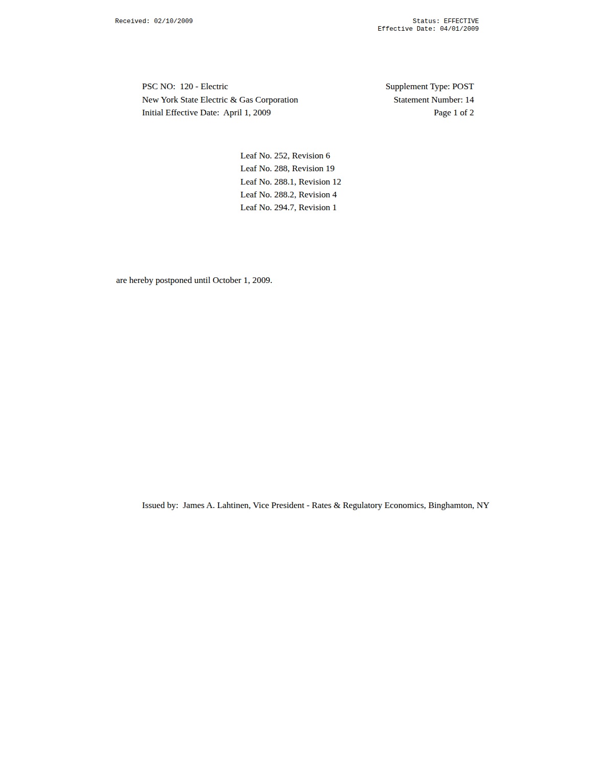Received: 02/10/2009
Status: EFFECTIVE Effective Date: 04/01/2009
PSC NO: 120 - Electric
New York State Electric & Gas Corporation
Initial Effective Date: April 1, 2009
Supplement Type: POST
Statement Number: 14
Page 1 of 2
Leaf No. 252, Revision 6
Leaf No. 288, Revision 19
Leaf No. 288.1, Revision 12
Leaf No. 288.2, Revision 4
Leaf No. 294.7, Revision 1
are hereby postponed until October 1, 2009.
Issued by: James A. Lahtinen, Vice President - Rates & Regulatory Economics, Binghamton, NY